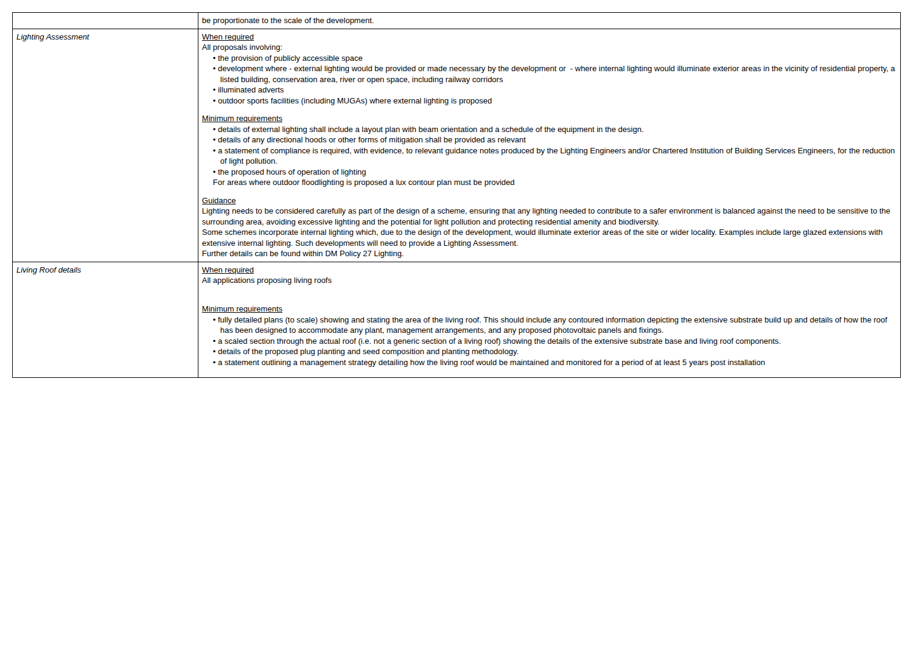| | be proportionate to the scale of the development. |
| Lighting Assessment | When required All proposals involving: the provision of publicly accessible space development where - external lighting would be provided or made necessary by the development or - where internal lighting would illuminate exterior areas in the vicinity of residential property, a listed building, conservation area, river or open space, including railway corridors illuminated adverts outdoor sports facilities (including MUGAs) where external lighting is proposed Minimum requirements details of external lighting shall include a layout plan with beam orientation and a schedule of the equipment in the design. details of any directional hoods or other forms of mitigation shall be provided as relevant a statement of compliance is required, with evidence, to relevant guidance notes produced by the Lighting Engineers and/or Chartered Institution of Building Services Engineers, for the reduction of light pollution. the proposed hours of operation of lighting For areas where outdoor floodlighting is proposed a lux contour plan must be provided Guidance Lighting needs to be considered carefully as part of the design of a scheme, ensuring that any lighting needed to contribute to a safer environment is balanced against the need to be sensitive to the surrounding area, avoiding excessive lighting and the potential for light pollution and protecting residential amenity and biodiversity. Some schemes incorporate internal lighting which, due to the design of the development, would illuminate exterior areas of the site or wider locality. Examples include large glazed extensions with extensive internal lighting. Such developments will need to provide a Lighting Assessment. Further details can be found within DM Policy 27 Lighting. |
| Living Roof details | When required All applications proposing living roofs Minimum requirements fully detailed plans (to scale) showing and stating the area of the living roof. This should include any contoured information depicting the extensive substrate build up and details of how the roof has been designed to accommodate any plant, management arrangements, and any proposed photovoltaic panels and fixings. a scaled section through the actual roof (i.e. not a generic section of a living roof) showing the details of the extensive substrate base and living roof components. details of the proposed plug planting and seed composition and planting methodology. a statement outlining a management strategy detailing how the living roof would be maintained and monitored for a period of at least 5 years post installation |